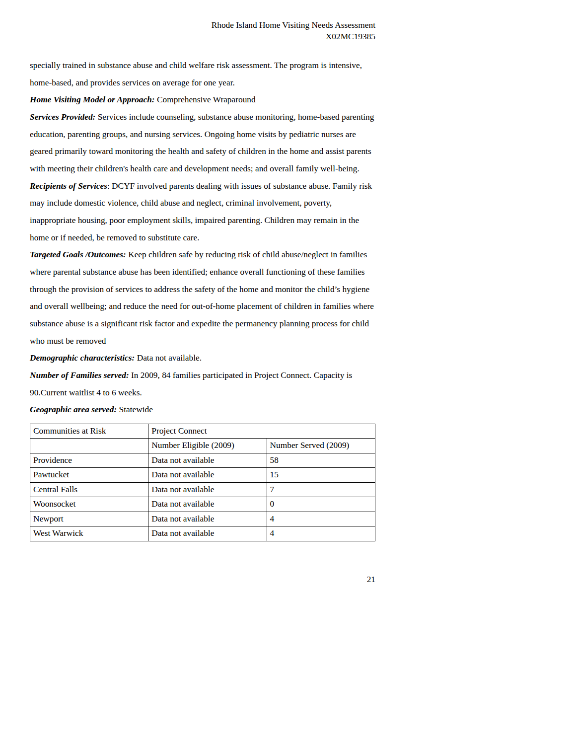Rhode Island Home Visiting Needs Assessment
X02MC19385
specially trained in substance abuse and child welfare risk assessment. The program is intensive, home-based, and provides services on average for one year.
Home Visiting Model or Approach: Comprehensive Wraparound
Services Provided: Services include counseling, substance abuse monitoring, home-based parenting education, parenting groups, and nursing services. Ongoing home visits by pediatric nurses are geared primarily toward monitoring the health and safety of children in the home and assist parents with meeting their children's health care and development needs; and overall family well-being.
Recipients of Services: DCYF involved parents dealing with issues of substance abuse. Family risk may include domestic violence, child abuse and neglect, criminal involvement, poverty, inappropriate housing, poor employment skills, impaired parenting. Children may remain in the home or if needed, be removed to substitute care.
Targeted Goals /Outcomes: Keep children safe by reducing risk of child abuse/neglect in families where parental substance abuse has been identified; enhance overall functioning of these families through the provision of services to address the safety of the home and monitor the child’s hygiene and overall wellbeing; and reduce the need for out-of-home placement of children in families where substance abuse is a significant risk factor and expedite the permanency planning process for child who must be removed
Demographic characteristics: Data not available.
Number of Families served: In 2009, 84 families participated in Project Connect. Capacity is 90.Current waitlist 4 to 6 weeks.
Geographic area served: Statewide
| Communities at Risk | Project Connect |
| --- | --- |
| | Number Eligible (2009) | Number Served (2009) |
| Providence | Data not available | 58 |
| Pawtucket | Data not available | 15 |
| Central Falls | Data not available | 7 |
| Woonsocket | Data not available | 0 |
| Newport | Data not available | 4 |
| West Warwick | Data not available | 4 |
21